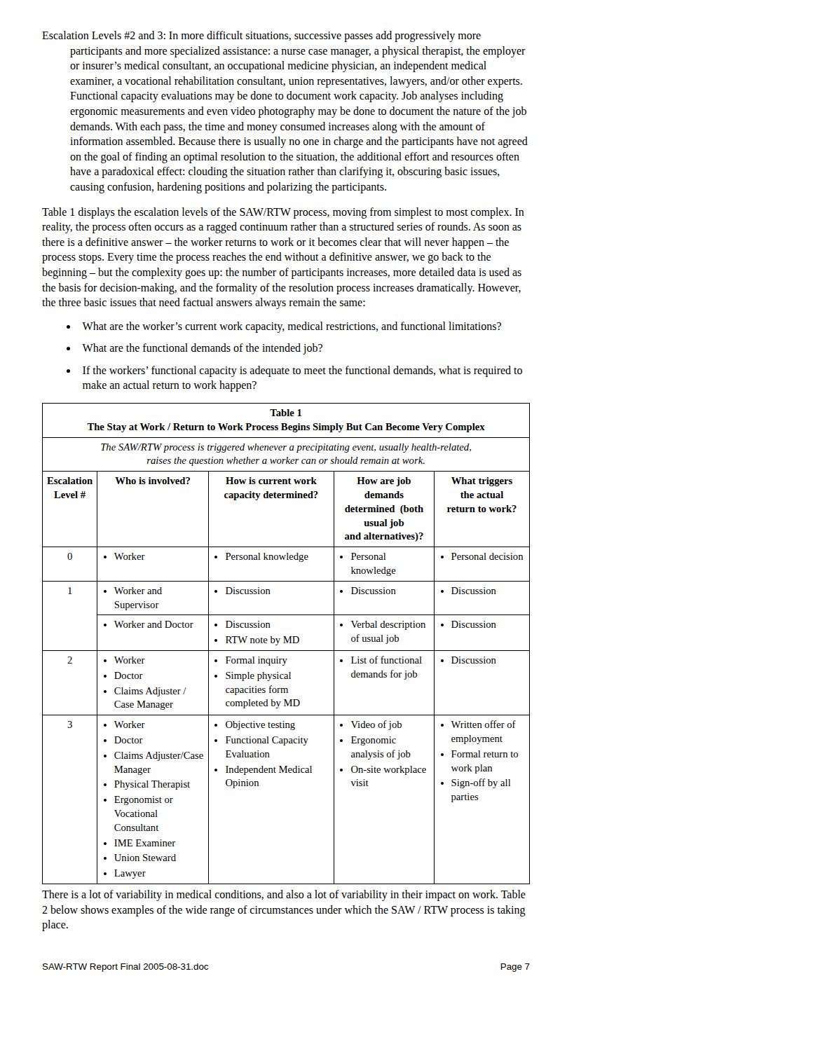Escalation Levels #2 and 3: In more difficult situations, successive passes add progressively more participants and more specialized assistance: a nurse case manager, a physical therapist, the employer or insurer’s medical consultant, an occupational medicine physician, an independent medical examiner, a vocational rehabilitation consultant, union representatives, lawyers, and/or other experts. Functional capacity evaluations may be done to document work capacity. Job analyses including ergonomic measurements and even video photography may be done to document the nature of the job demands. With each pass, the time and money consumed increases along with the amount of information assembled. Because there is usually no one in charge and the participants have not agreed on the goal of finding an optimal resolution to the situation, the additional effort and resources often have a paradoxical effect: clouding the situation rather than clarifying it, obscuring basic issues, causing confusion, hardening positions and polarizing the participants.
Table 1 displays the escalation levels of the SAW/RTW process, moving from simplest to most complex. In reality, the process often occurs as a ragged continuum rather than a structured series of rounds. As soon as there is a definitive answer – the worker returns to work or it becomes clear that will never happen – the process stops. Every time the process reaches the end without a definitive answer, we go back to the beginning – but the complexity goes up: the number of participants increases, more detailed data is used as the basis for decision-making, and the formality of the resolution process increases dramatically. However, the three basic issues that need factual answers always remain the same:
What are the worker’s current work capacity, medical restrictions, and functional limitations?
What are the functional demands of the intended job?
If the workers’ functional capacity is adequate to meet the functional demands, what is required to make an actual return to work happen?
| Table 1 The Stay at Work / Return to Work Process Begins Simply But Can Become Very Complex |
| The SAW/RTW process is triggered whenever a precipitating event, usually health-related, raises the question whether a worker can or should remain at work. |
| Escalation Level # | Who is involved? | How is current work capacity determined? | How are job demands determined (both usual job and alternatives)? | What triggers the actual return to work? |
| 0 | Worker | Personal knowledge | Personal knowledge | Personal decision |
| 1 | Worker and Supervisor | Discussion | Discussion | Discussion |
| Worker and Doctor | Discussion RTW note by MD | Verbal description of usual job | Discussion |
| 2 | Worker Doctor Claims Adjuster / Case Manager | Formal inquiry Simple physical capacities form completed by MD | List of functional demands for job | Discussion |
| 3 | Worker Doctor Claims Adjuster/Case Manager Physical Therapist Ergonomist or Vocational Consultant IME Examiner Union Steward Lawyer | Objective testing Functional Capacity Evaluation Independent Medical Opinion | Video of job Ergonomic analysis of job On-site workplace visit | Written offer of employment Formal return to work plan Sign-off by all parties |
There is a lot of variability in medical conditions, and also a lot of variability in their impact on work. Table 2 below shows examples of the wide range of circumstances under which the SAW / RTW process is taking place.
SAW-RTW Report Final 2005-08-31.doc Page 7